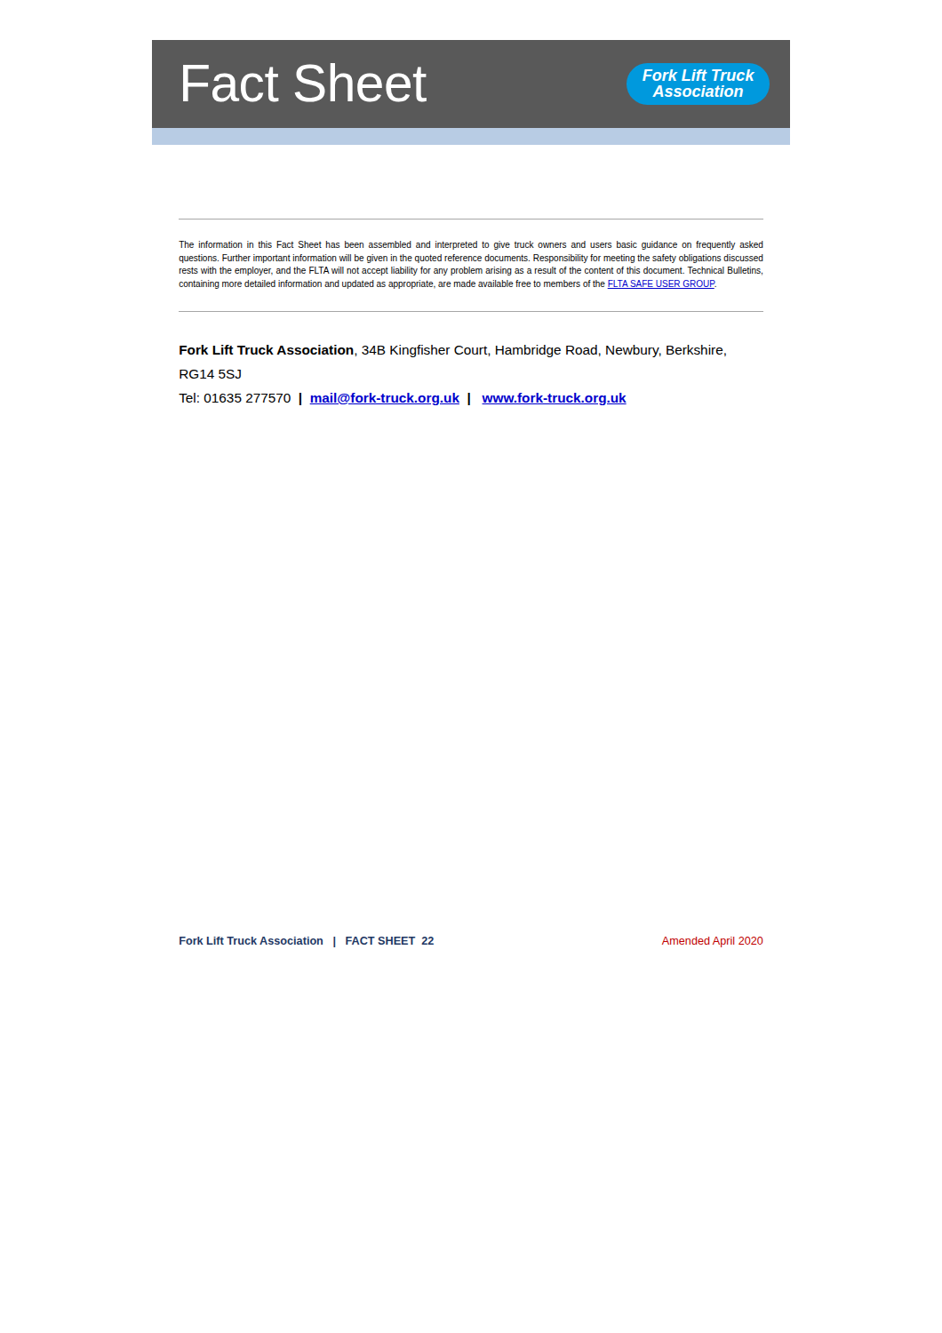Fact Sheet
Fork Lift Truck
Association
The information in this Fact Sheet has been assembled and interpreted to give truck owners and users basic guidance on frequently asked questions. Further important information will be given in the quoted reference documents. Responsibility for meeting the safety obligations discussed rests with the employer, and the FLTA will not accept liability for any problem arising as a result of the content of this document. Technical Bulletins, containing more detailed information and updated as appropriate, are made available free to members of the FLTA SAFE USER GROUP.
Fork Lift Truck Association, 34B Kingfisher Court, Hambridge Road, Newbury, Berkshire, RG14 5SJ
Tel: 01635 277570 | mail@fork-truck.org.uk | www.fork-truck.org.uk
Fork Lift Truck Association | FACT SHEET 22
Amended April 2020